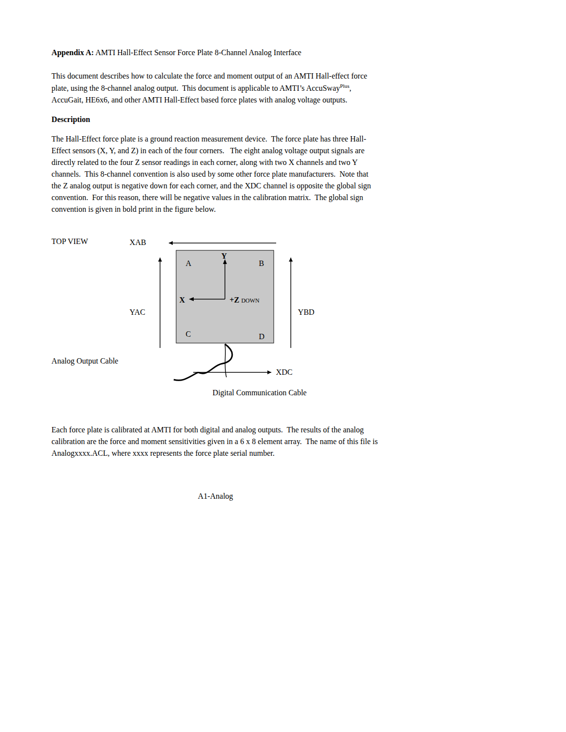Appendix A: AMTI Hall-Effect Sensor Force Plate 8-Channel Analog Interface
This document describes how to calculate the force and moment output of an AMTI Hall-effect force plate, using the 8-channel analog output. This document is applicable to AMTI’s AccuSwayPlus, AccuGait, HE6x6, and other AMTI Hall-Effect based force plates with analog voltage outputs.
Description
The Hall-Effect force plate is a ground reaction measurement device. The force plate has three Hall-Effect sensors (X, Y, and Z) in each of the four corners. The eight analog voltage output signals are directly related to the four Z sensor readings in each corner, along with two X channels and two Y channels. This 8-channel convention is also used by some other force plate manufacturers. Note that the Z analog output is negative down for each corner, and the XDC channel is opposite the global sign convention. For this reason, there will be negative values in the calibration matrix. The global sign convention is given in bold print in the figure below.
TOP VIEW XAB YAC YBD XDC A B C D Y X +Z DOWN Analog Output Cable Digital Communication Cable
Each force plate is calibrated at AMTI for both digital and analog outputs. The results of the analog calibration are the force and moment sensitivities given in a 6 x 8 element array. The name of this file is Analogxxxx.ACL, where xxxx represents the force plate serial number.
A1-Analog